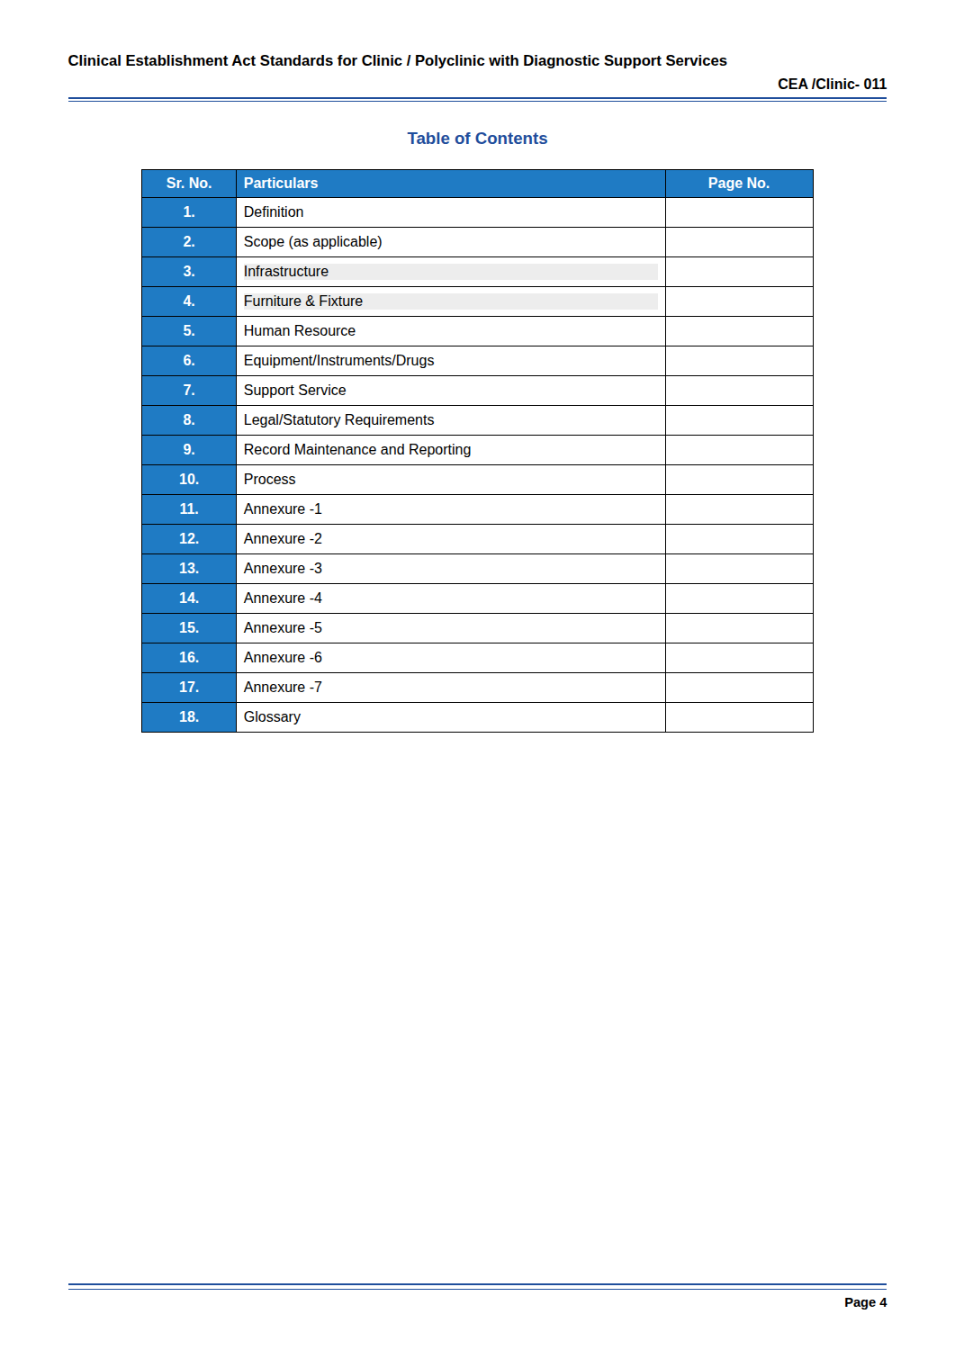Clinical Establishment Act Standards for Clinic / Polyclinic with Diagnostic Support Services
CEA /Clinic- 011
Table of Contents
| Sr. No. | Particulars | Page No. |
| --- | --- | --- |
| 1. | Definition | |
| 2. | Scope (as applicable) | |
| 3. | Infrastructure | |
| 4. | Furniture & Fixture | |
| 5. | Human Resource | |
| 6. | Equipment/Instruments/Drugs | |
| 7. | Support Service | |
| 8. | Legal/Statutory Requirements | |
| 9. | Record Maintenance and Reporting | |
| 10. | Process | |
| 11. | Annexure -1 | |
| 12. | Annexure -2 | |
| 13. | Annexure -3 | |
| 14. | Annexure -4 | |
| 15. | Annexure -5 | |
| 16. | Annexure -6 | |
| 17. | Annexure -7 | |
| 18. | Glossary | |
Page 4